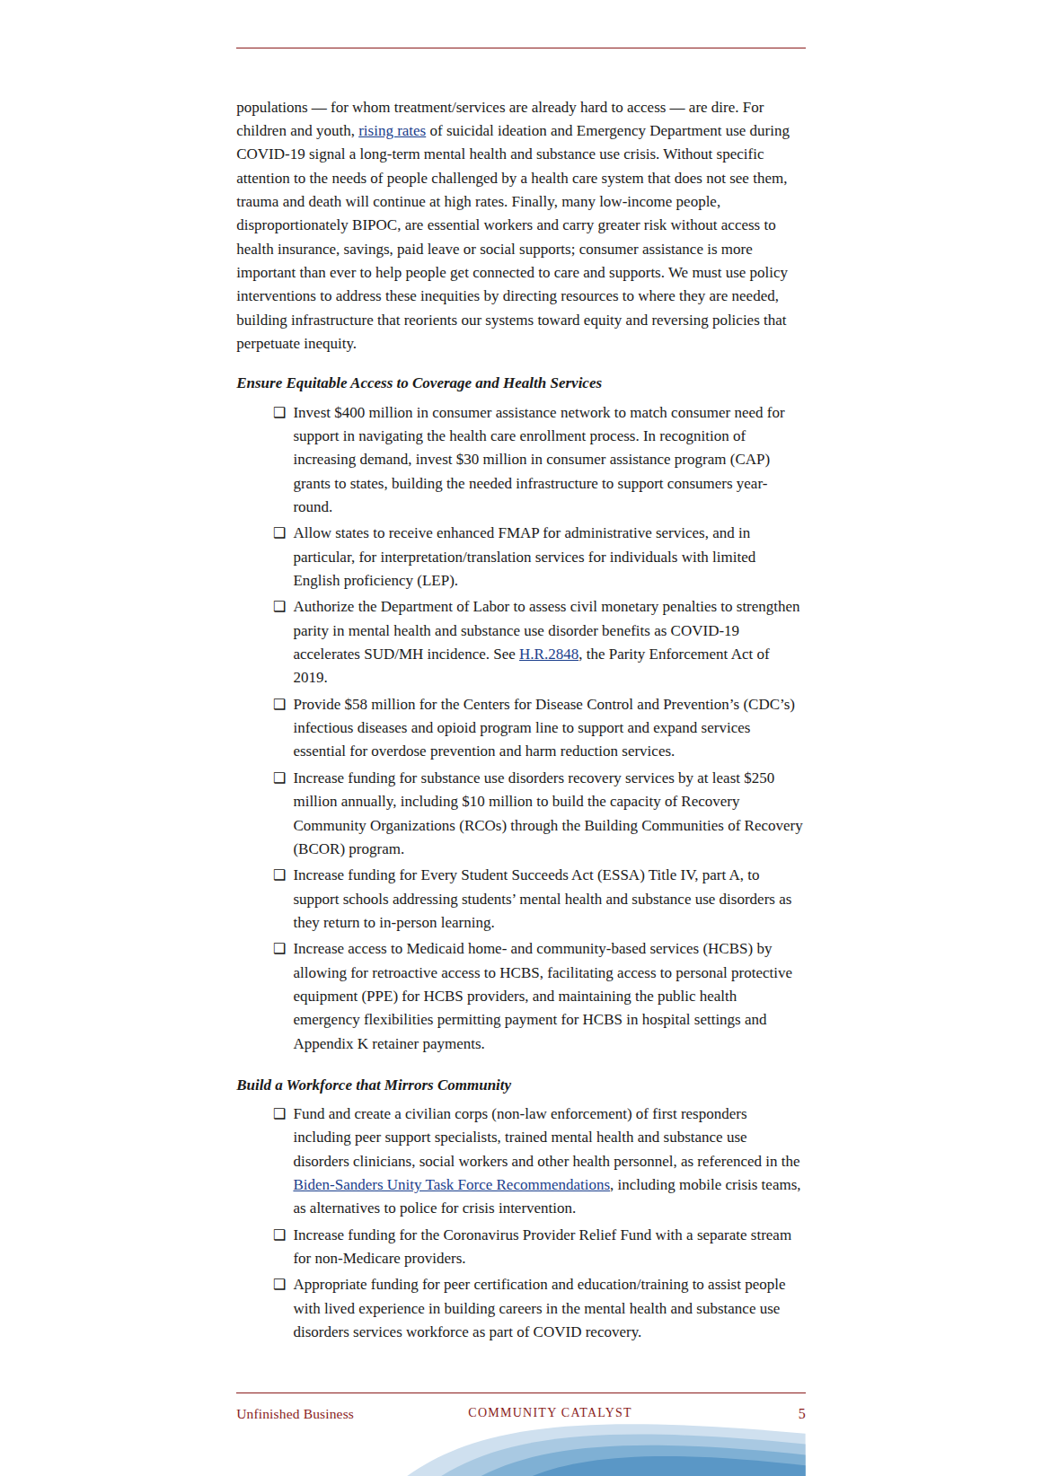populations — for whom treatment/services are already hard to access — are dire. For children and youth, rising rates of suicidal ideation and Emergency Department use during COVID-19 signal a long-term mental health and substance use crisis. Without specific attention to the needs of people challenged by a health care system that does not see them, trauma and death will continue at high rates. Finally, many low-income people, disproportionately BIPOC, are essential workers and carry greater risk without access to health insurance, savings, paid leave or social supports; consumer assistance is more important than ever to help people get connected to care and supports. We must use policy interventions to address these inequities by directing resources to where they are needed, building infrastructure that reorients our systems toward equity and reversing policies that perpetuate inequity.
Ensure Equitable Access to Coverage and Health Services
Invest $400 million in consumer assistance network to match consumer need for support in navigating the health care enrollment process. In recognition of increasing demand, invest $30 million in consumer assistance program (CAP) grants to states, building the needed infrastructure to support consumers year-round.
Allow states to receive enhanced FMAP for administrative services, and in particular, for interpretation/translation services for individuals with limited English proficiency (LEP).
Authorize the Department of Labor to assess civil monetary penalties to strengthen parity in mental health and substance use disorder benefits as COVID-19 accelerates SUD/MH incidence. See H.R.2848, the Parity Enforcement Act of 2019.
Provide $58 million for the Centers for Disease Control and Prevention’s (CDC’s) infectious diseases and opioid program line to support and expand services essential for overdose prevention and harm reduction services.
Increase funding for substance use disorders recovery services by at least $250 million annually, including $10 million to build the capacity of Recovery Community Organizations (RCOs) through the Building Communities of Recovery (BCOR) program.
Increase funding for Every Student Succeeds Act (ESSA) Title IV, part A, to support schools addressing students’ mental health and substance use disorders as they return to in-person learning.
Increase access to Medicaid home- and community-based services (HCBS) by allowing for retroactive access to HCBS, facilitating access to personal protective equipment (PPE) for HCBS providers, and maintaining the public health emergency flexibilities permitting payment for HCBS in hospital settings and Appendix K retainer payments.
Build a Workforce that Mirrors Community
Fund and create a civilian corps (non-law enforcement) of first responders including peer support specialists, trained mental health and substance use disorders clinicians, social workers and other health personnel, as referenced in the Biden-Sanders Unity Task Force Recommendations, including mobile crisis teams, as alternatives to police for crisis intervention.
Increase funding for the Coronavirus Provider Relief Fund with a separate stream for non-Medicare providers.
Appropriate funding for peer certification and education/training to assist people with lived experience in building careers in the mental health and substance use disorders services workforce as part of COVID recovery.
Unfinished Business
Community Catalyst
5